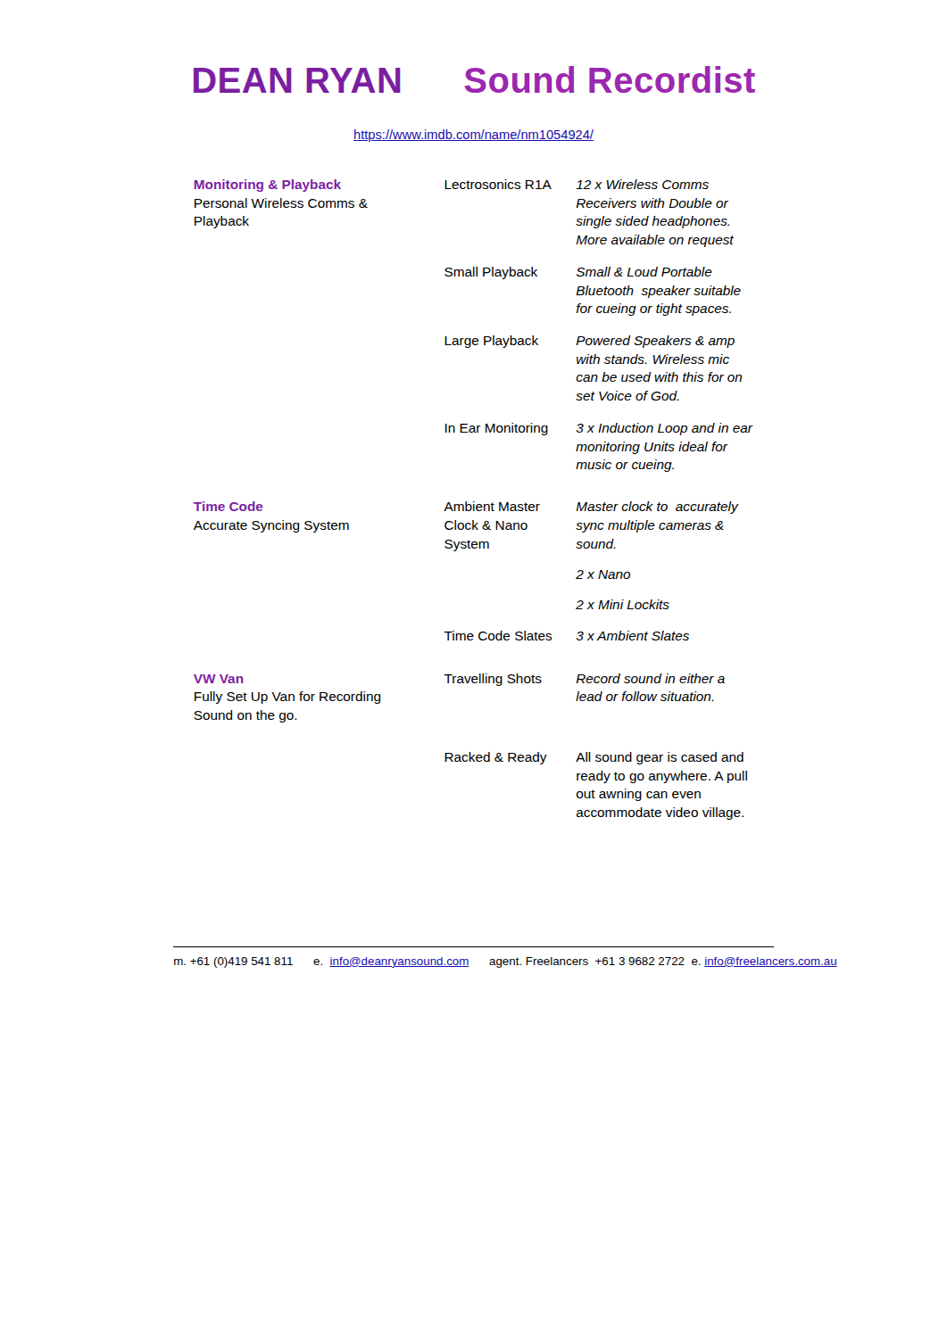DEAN RYAN Sound Recordist
https://www.imdb.com/name/nm1054924/
| Monitoring & Playback Personal Wireless Comms & Playback | Lectrosonics R1A | 12 x Wireless Comms Receivers with Double or single sided headphones. More available on request |
| | Small Playback | Small & Loud Portable Bluetooth speaker suitable for cueing or tight spaces. |
| | Large Playback | Powered Speakers & amp with stands. Wireless mic can be used with this for on set Voice of God. |
| | In Ear Monitoring | 3 x Induction Loop and in ear monitoring Units ideal for music or cueing. |
| Time Code Accurate Syncing System | Ambient Master Clock & Nano System | Master clock to accurately sync multiple cameras & sound. 2 x Nano 2 x Mini Lockits |
| | Time Code Slates | 3 x Ambient Slates |
| VW Van Fully Set Up Van for Recording Sound on the go. | Travelling Shots | Record sound in either a lead or follow situation. |
| | Racked & Ready | All sound gear is cased and ready to go anywhere. A pull out awning can even accommodate video village. |
m. +61 (0)419 541 811 e. info@deanryansound.com agent. Freelancers +61 3 9682 2722 e. info@freelancers.com.au